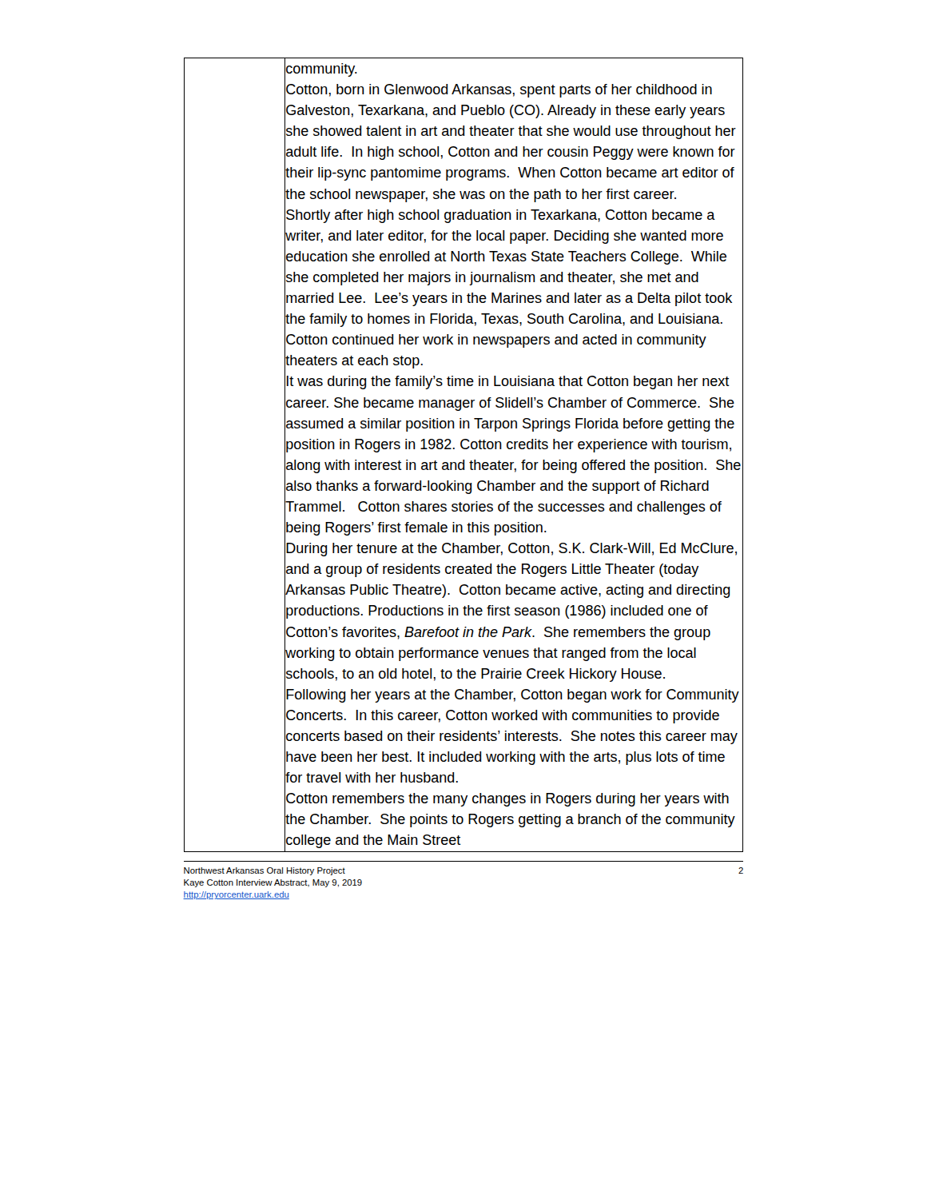| | community. Cotton, born in Glenwood Arkansas, spent parts of her childhood in Galveston, Texarkana, and Pueblo (CO). Already in these early years she showed talent in art and theater that she would use throughout her adult life. In high school, Cotton and her cousin Peggy were known for their lip-sync pantomime programs. When Cotton became art editor of the school newspaper, she was on the path to her first career. Shortly after high school graduation in Texarkana, Cotton became a writer, and later editor, for the local paper. Deciding she wanted more education she enrolled at North Texas State Teachers College. While she completed her majors in journalism and theater, she met and married Lee. Lee’s years in the Marines and later as a Delta pilot took the family to homes in Florida, Texas, South Carolina, and Louisiana. Cotton continued her work in newspapers and acted in community theaters at each stop. It was during the family’s time in Louisiana that Cotton began her next career. She became manager of Slidell’s Chamber of Commerce. She assumed a similar position in Tarpon Springs Florida before getting the position in Rogers in 1982. Cotton credits her experience with tourism, along with interest in art and theater, for being offered the position. She also thanks a forward-looking Chamber and the support of Richard Trammel. Cotton shares stories of the successes and challenges of being Rogers’ first female in this position. During her tenure at the Chamber, Cotton, S.K. Clark-Will, Ed McClure, and a group of residents created the Rogers Little Theater (today Arkansas Public Theatre). Cotton became active, acting and directing productions. Productions in the first season (1986) included one of Cotton’s favorites, Barefoot in the Park . She remembers the group working to obtain performance venues that ranged from the local schools, to an old hotel, to the Prairie Creek Hickory House. Following her years at the Chamber, Cotton began work for Community Concerts. In this career, Cotton worked with communities to provide concerts based on their residents’ interests. She notes this career may have been her best. It included working with the arts, plus lots of time for travel with her husband. Cotton remembers the many changes in Rogers during her years with the Chamber. She points to Rogers getting a branch of the community college and the Main Street |
2 Northwest Arkansas Oral History Project
Kaye Cotton Interview Abstract, May 9, 2019
http://pryorcenter.uark.edu